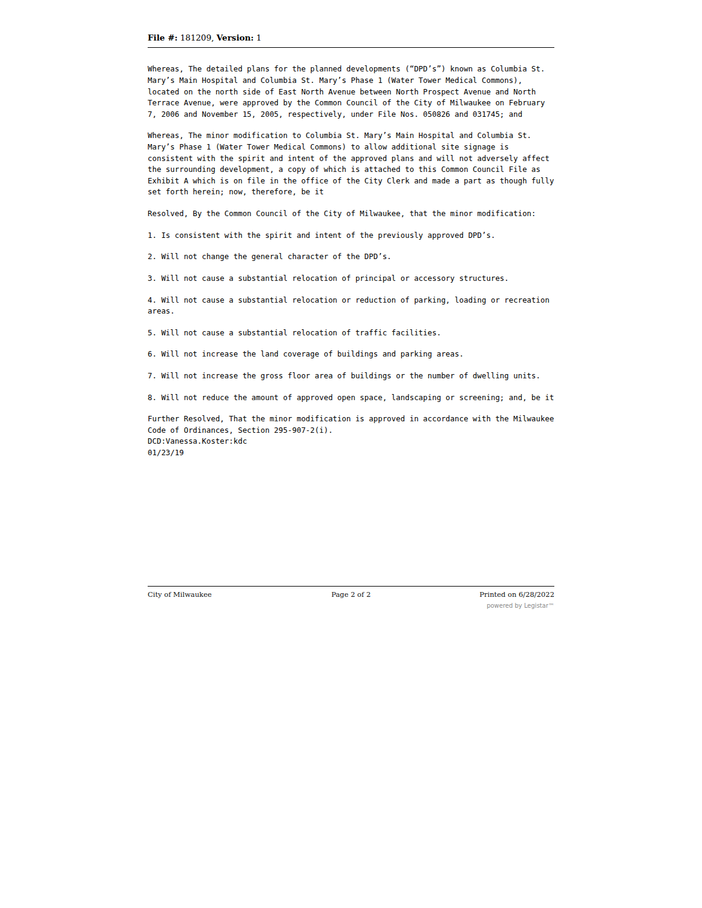File #: 181209, Version: 1
Whereas, The detailed plans for the planned developments (“DPD’s”) known as Columbia St. Mary’s Main Hospital and Columbia St. Mary’s Phase 1 (Water Tower Medical Commons), located on the north side of East North Avenue between North Prospect Avenue and North Terrace Avenue, were approved by the Common Council of the City of Milwaukee on February 7, 2006 and November 15, 2005, respectively, under File Nos. 050826 and 031745; and
Whereas, The minor modification to Columbia St. Mary’s Main Hospital and Columbia St. Mary’s Phase 1 (Water Tower Medical Commons) to allow additional site signage is consistent with the spirit and intent of the approved plans and will not adversely affect the surrounding development, a copy of which is attached to this Common Council File as Exhibit A which is on file in the office of the City Clerk and made a part as though fully set forth herein; now, therefore, be it
Resolved, By the Common Council of the City of Milwaukee, that the minor modification:
1. Is consistent with the spirit and intent of the previously approved DPD’s.
2. Will not change the general character of the DPD’s.
3. Will not cause a substantial relocation of principal or accessory structures.
4. Will not cause a substantial relocation or reduction of parking, loading or recreation areas.
5. Will not cause a substantial relocation of traffic facilities.
6. Will not increase the land coverage of buildings and parking areas.
7. Will not increase the gross floor area of buildings or the number of dwelling units.
8. Will not reduce the amount of approved open space, landscaping or screening; and, be it
Further Resolved, That the minor modification is approved in accordance with the Milwaukee Code of Ordinances, Section 295-907-2(i).
DCD:Vanessa.Koster:kdc
01/23/19
City of Milwaukee
Page 2 of 2
Printed on 6/28/2022
powered by Legistar™